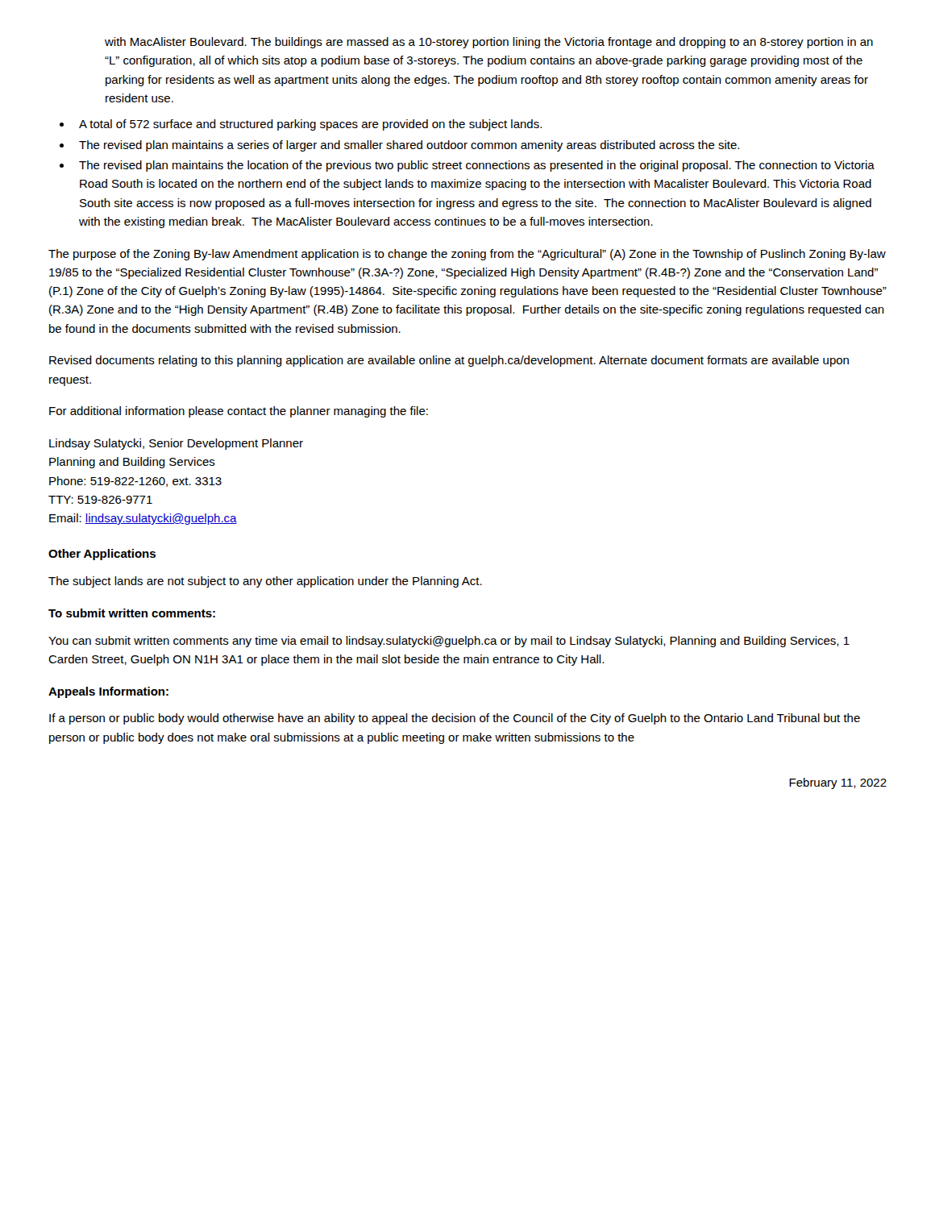with MacAlister Boulevard. The buildings are massed as a 10-storey portion lining the Victoria frontage and dropping to an 8-storey portion in an “L” configuration, all of which sits atop a podium base of 3-storeys. The podium contains an above-grade parking garage providing most of the parking for residents as well as apartment units along the edges. The podium rooftop and 8th storey rooftop contain common amenity areas for resident use.
A total of 572 surface and structured parking spaces are provided on the subject lands.
The revised plan maintains a series of larger and smaller shared outdoor common amenity areas distributed across the site.
The revised plan maintains the location of the previous two public street connections as presented in the original proposal. The connection to Victoria Road South is located on the northern end of the subject lands to maximize spacing to the intersection with Macalister Boulevard. This Victoria Road South site access is now proposed as a full-moves intersection for ingress and egress to the site. The connection to MacAlister Boulevard is aligned with the existing median break. The MacAlister Boulevard access continues to be a full-moves intersection.
The purpose of the Zoning By-law Amendment application is to change the zoning from the “Agricultural” (A) Zone in the Township of Puslinch Zoning By-law 19/85 to the “Specialized Residential Cluster Townhouse” (R.3A-?) Zone, “Specialized High Density Apartment” (R.4B-?) Zone and the “Conservation Land” (P.1) Zone of the City of Guelph’s Zoning By-law (1995)-14864. Site-specific zoning regulations have been requested to the “Residential Cluster Townhouse” (R.3A) Zone and to the “High Density Apartment” (R.4B) Zone to facilitate this proposal. Further details on the site-specific zoning regulations requested can be found in the documents submitted with the revised submission.
Revised documents relating to this planning application are available online at guelph.ca/development. Alternate document formats are available upon request.
For additional information please contact the planner managing the file:
Lindsay Sulatycki, Senior Development Planner
Planning and Building Services
Phone: 519-822-1260, ext. 3313
TTY: 519-826-9771
Email: lindsay.sulatycki@guelph.ca
Other Applications
The subject lands are not subject to any other application under the Planning Act.
To submit written comments:
You can submit written comments any time via email to lindsay.sulatycki@guelph.ca or by mail to Lindsay Sulatycki, Planning and Building Services, 1 Carden Street, Guelph ON N1H 3A1 or place them in the mail slot beside the main entrance to City Hall.
Appeals Information:
If a person or public body would otherwise have an ability to appeal the decision of the Council of the City of Guelph to the Ontario Land Tribunal but the person or public body does not make oral submissions at a public meeting or make written submissions to the
February 11, 2022